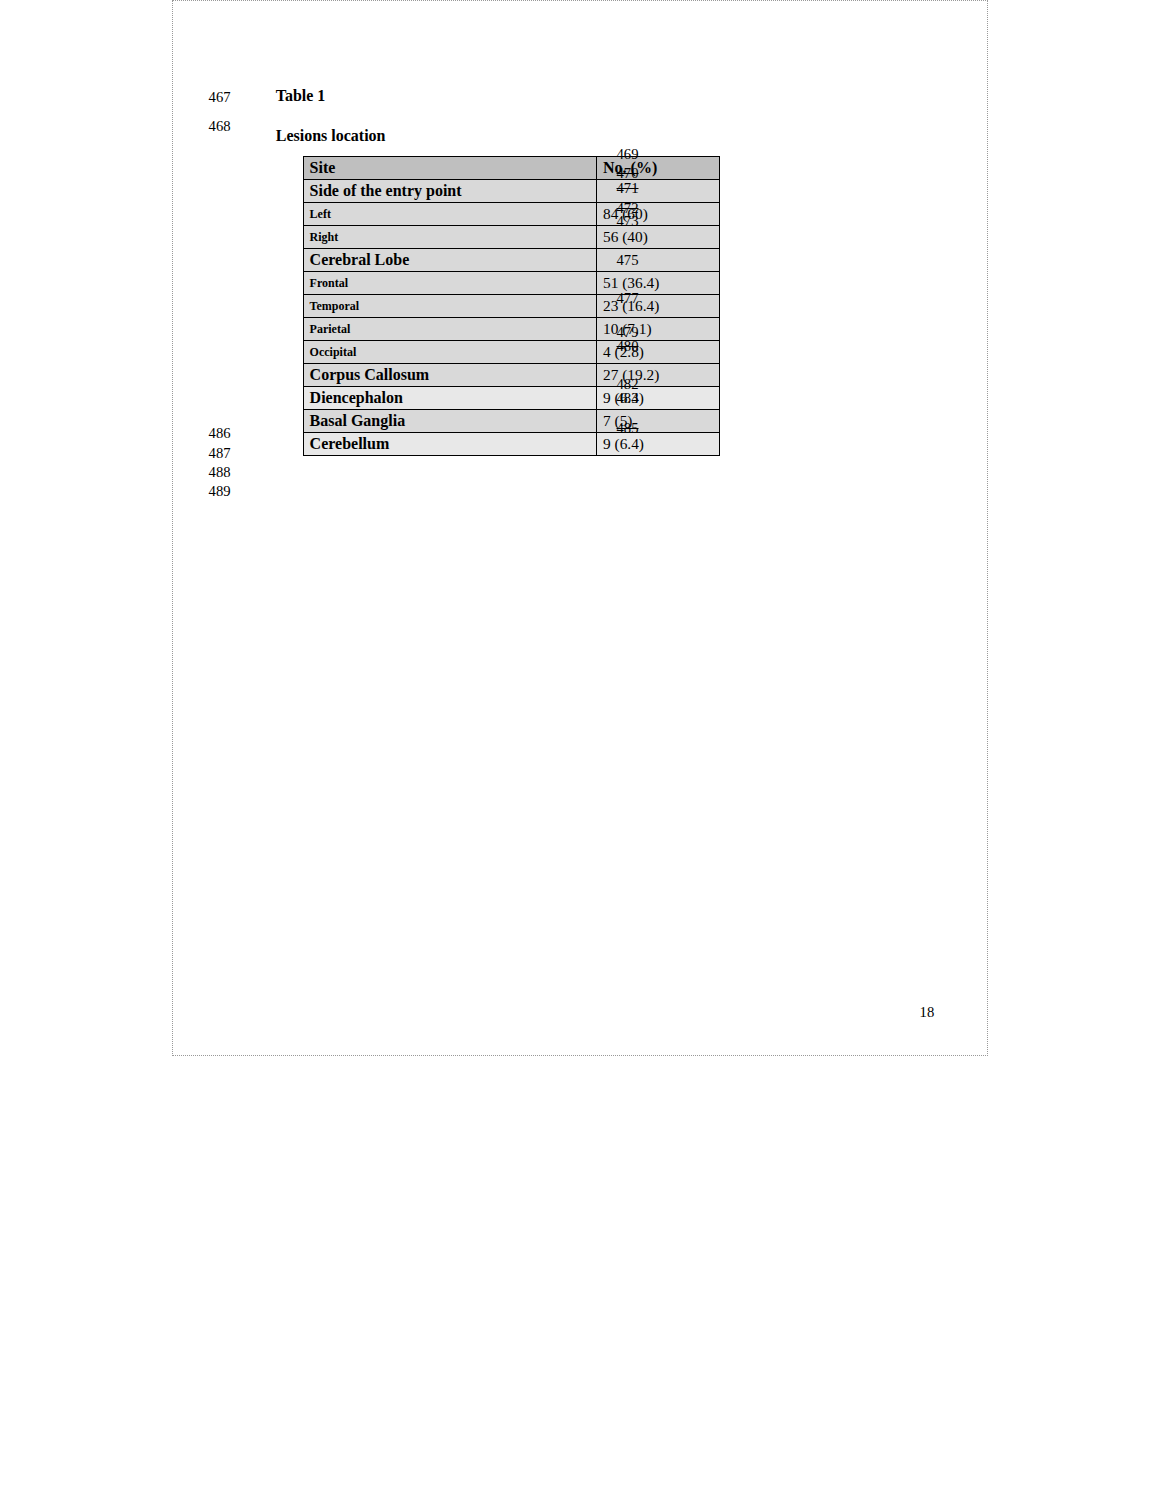467
468
486
487
488
489
Table 1
Lesions location
| Site | No. (%) |
| --- | --- |
| Side of the entry point | |
| Left | 84 (60) |
| Right | 56 (40) |
| Cerebral Lobe | |
| Frontal | 51 (36.4) |
| Temporal | 23 (16.4) |
| Parietal | 10 (7.1) |
| Occipital | 4 (2.8) |
| Corpus Callosum | 27 (19.2) |
| Diencephalon | 9 (6.4) |
| Basal Ganglia | 7 (5) |
| Cerebellum | 9 (6.4) |
469 470 471 472 473 475 477 479 480 482 483 485
18